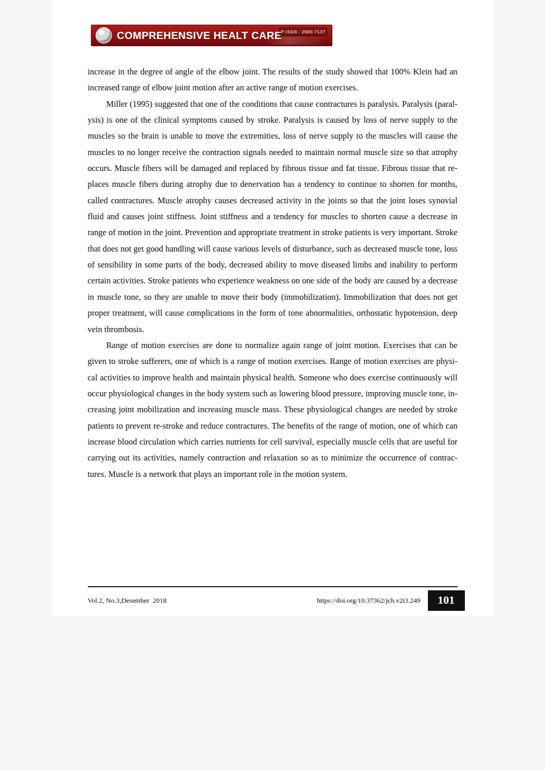COMPREHENSIVE HEALT CARE P-ISSN : 2580-7137
increase in the degree of angle of the elbow joint. The results of the study showed that 100% Klein had an increased range of elbow joint motion after an active range of motion exercises.
Miller (1995) suggested that one of the conditions that cause contractures is paralysis. Paralysis (paralysis) is one of the clinical symptoms caused by stroke. Paralysis is caused by loss of nerve supply to the muscles so the brain is unable to move the extremities, loss of nerve supply to the muscles will cause the muscles to no longer receive the contraction signals needed to maintain normal muscle size so that atrophy occurs. Muscle fibers will be damaged and replaced by fibrous tissue and fat tissue. Fibrous tissue that replaces muscle fibers during atrophy due to denervation has a tendency to continue to shorten for months, called contractures. Muscle atrophy causes decreased activity in the joints so that the joint loses synovial fluid and causes joint stiffness. Joint stiffness and a tendency for muscles to shorten cause a decrease in range of motion in the joint. Prevention and appropriate treatment in stroke patients is very important. Stroke that does not get good handling will cause various levels of disturbance, such as decreased muscle tone, loss of sensibility in some parts of the body, decreased ability to move diseased limbs and inability to perform certain activities. Stroke patients who experience weakness on one side of the body are caused by a decrease in muscle tone, so they are unable to move their body (immobilization). Immobilization that does not get proper treatment, will cause complications in the form of tone abnormalities, orthostatic hypotension, deep vein thrombosis.
Range of motion exercises are done to normalize again range of joint motion. Exercises that can be given to stroke sufferers, one of which is a range of motion exercises. Range of motion exercises are physical activities to improve health and maintain physical health. Someone who does exercise continuously will occur physiological changes in the body system such as lowering blood pressure, improving muscle tone, increasing joint mobilization and increasing muscle mass. These physiological changes are needed by stroke patients to prevent re-stroke and reduce contractures. The benefits of the range of motion, one of which can increase blood circulation which carries nutrients for cell survival, especially muscle cells that are useful for carrying out its activities, namely contraction and relaxation so as to minimize the occurrence of contractures. Muscle is a network that plays an important role in the motion system.
Vol.2, No.3,Desember 2018 https://doi.org/10.37362/jch.v2i3.249 101